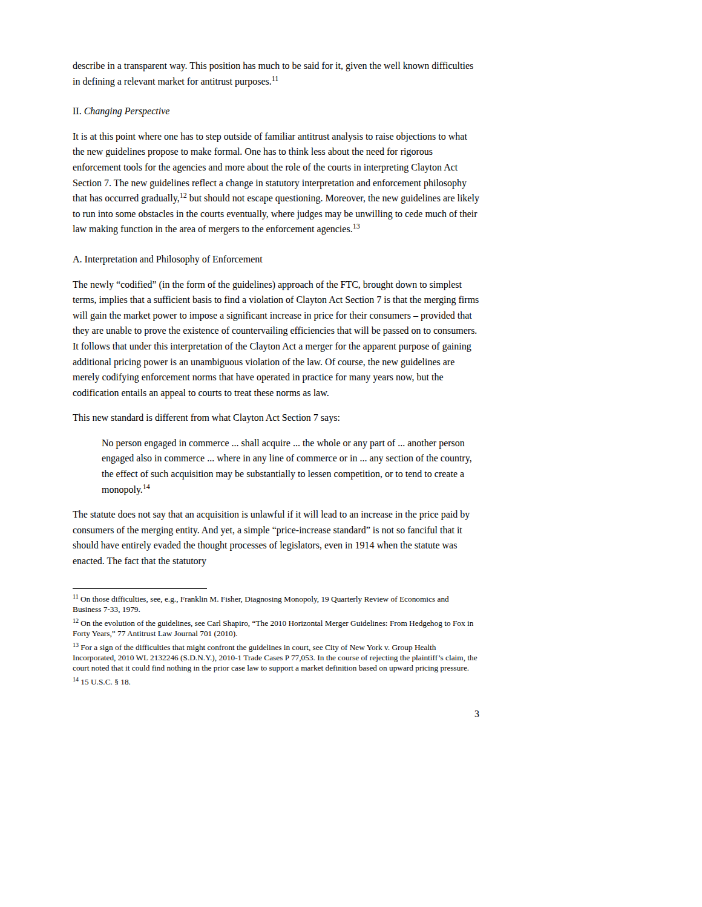describe in a transparent way. This position has much to be said for it, given the well known difficulties in defining a relevant market for antitrust purposes.11
II. Changing Perspective
It is at this point where one has to step outside of familiar antitrust analysis to raise objections to what the new guidelines propose to make formal. One has to think less about the need for rigorous enforcement tools for the agencies and more about the role of the courts in interpreting Clayton Act Section 7. The new guidelines reflect a change in statutory interpretation and enforcement philosophy that has occurred gradually,12 but should not escape questioning. Moreover, the new guidelines are likely to run into some obstacles in the courts eventually, where judges may be unwilling to cede much of their law making function in the area of mergers to the enforcement agencies.13
A. Interpretation and Philosophy of Enforcement
The newly “codified” (in the form of the guidelines) approach of the FTC, brought down to simplest terms, implies that a sufficient basis to find a violation of Clayton Act Section 7 is that the merging firms will gain the market power to impose a significant increase in price for their consumers – provided that they are unable to prove the existence of countervailing efficiencies that will be passed on to consumers. It follows that under this interpretation of the Clayton Act a merger for the apparent purpose of gaining additional pricing power is an unambiguous violation of the law. Of course, the new guidelines are merely codifying enforcement norms that have operated in practice for many years now, but the codification entails an appeal to courts to treat these norms as law.
This new standard is different from what Clayton Act Section 7 says:
No person engaged in commerce ... shall acquire ... the whole or any part of ... another person engaged also in commerce ... where in any line of commerce or in ... any section of the country, the effect of such acquisition may be substantially to lessen competition, or to tend to create a monopoly.14
The statute does not say that an acquisition is unlawful if it will lead to an increase in the price paid by consumers of the merging entity. And yet, a simple “price-increase standard” is not so fanciful that it should have entirely evaded the thought processes of legislators, even in 1914 when the statute was enacted. The fact that the statutory
11 On those difficulties, see, e.g., Franklin M. Fisher, Diagnosing Monopoly, 19 Quarterly Review of Economics and Business 7-33, 1979.
12 On the evolution of the guidelines, see Carl Shapiro, “The 2010 Horizontal Merger Guidelines: From Hedgehog to Fox in Forty Years,” 77 Antitrust Law Journal 701 (2010).
13 For a sign of the difficulties that might confront the guidelines in court, see City of New York v. Group Health Incorporated, 2010 WL 2132246 (S.D.N.Y.), 2010-1 Trade Cases P 77,053. In the course of rejecting the plaintiff’s claim, the court noted that it could find nothing in the prior case law to support a market definition based on upward pricing pressure.
14 15 U.S.C. § 18.
3